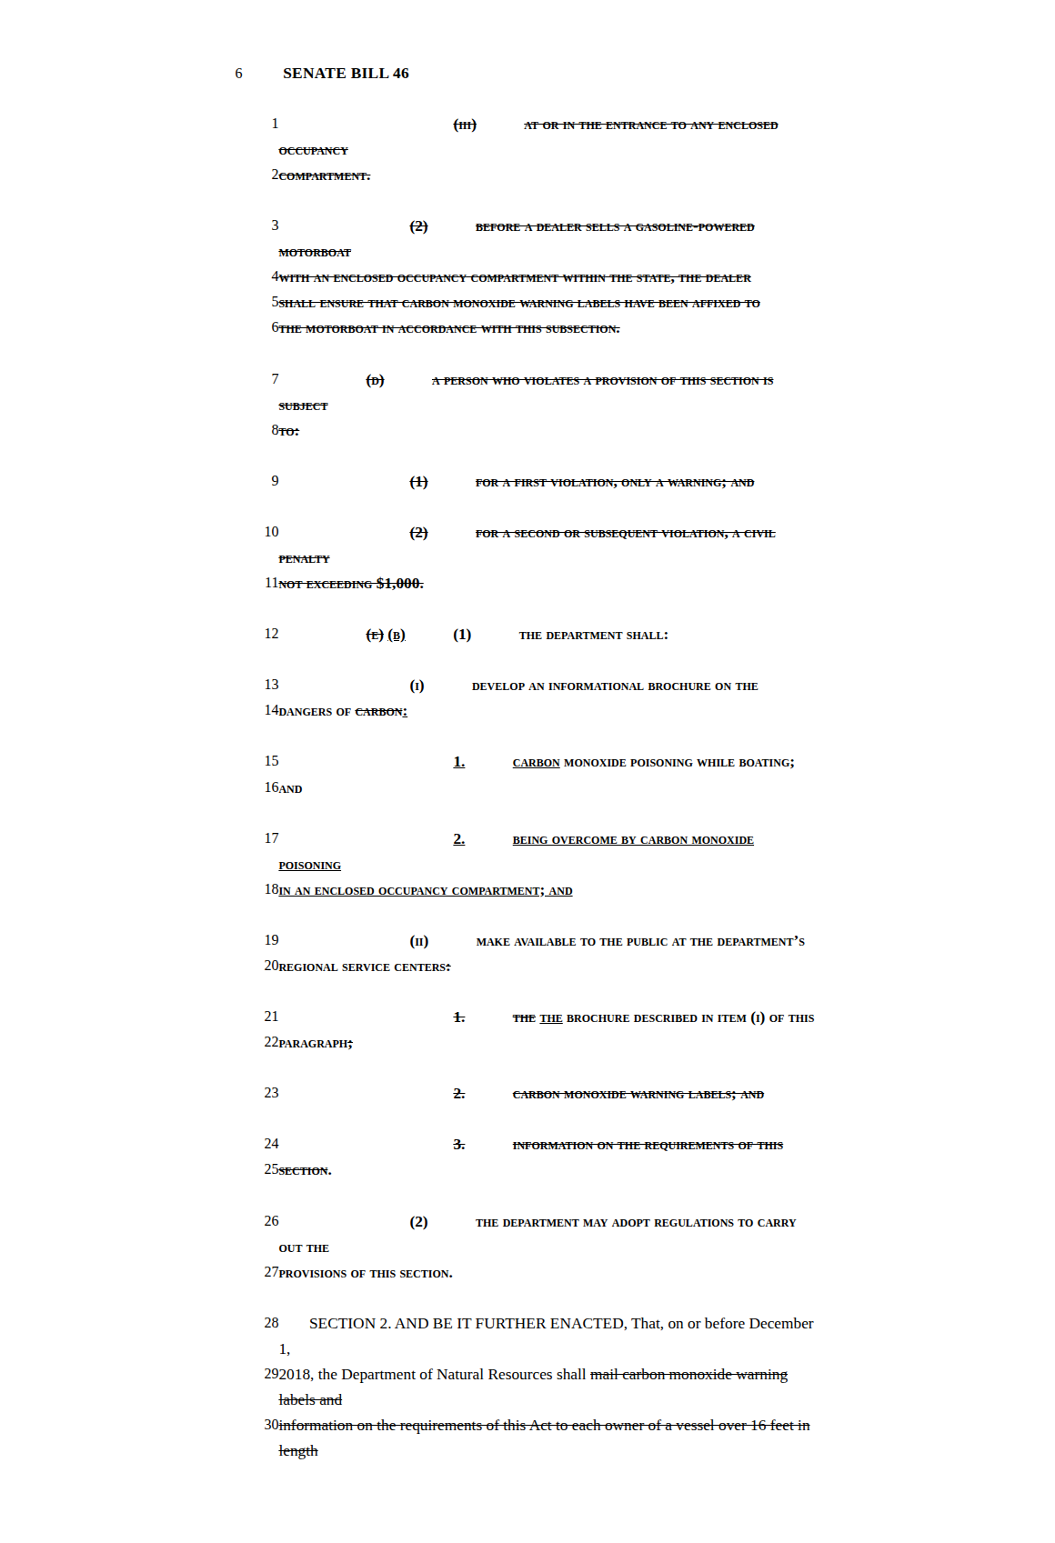6
SENATE BILL 46
| 1 | (III) At or in the entrance to any enclosed occupancy |
| 2 | compartment. |
| 3 | (2) Before a dealer sells a gasoline‑powered motorboat |
| 4 | with an enclosed occupancy compartment within the State, the dealer |
| 5 | shall ensure that carbon monoxide warning labels have been affixed to |
| 6 | the motorboat in accordance with this subsection. |
| 7 | (D) A person who violates a provision of this section is subject |
| 8 | to: |
| 9 | (1) For a first violation, only a warning; and |
| 10 | (2) For a second or subsequent violation, a civil penalty |
| 11 | not exceeding $1,000. |
| 12 | (E) (B) (1) The Department shall: |
| 13 | (I) Develop an informational brochure on the |
| 14 | dangers of carbon : |
| 15 | 1. Carbon monoxide poisoning while boating; |
| 16 | and |
| 17 | 2. Being overcome by carbon monoxide poisoning |
| 18 | in an enclosed occupancy compartment; and |
| 19 | (II) Make available to the public at the Department’s |
| 20 | regional service centers : |
| 21 | 1. The the brochure described in item (i) of this |
| 22 | paragraph ; |
| 23 | 2. Carbon monoxide warning labels; and |
| 24 | 3. Information on the requirements of this |
| 25 | section . |
| 26 | (2) The Department may adopt regulations to carry out the |
| 27 | provisions of this section. |
| 28 | SECTION 2. AND BE IT FURTHER ENACTED, That, on or before December 1, |
| 29 | 2018, the Department of Natural Resources shall mail carbon monoxide warning labels and |
| 30 | information on the requirements of this Act to each owner of a vessel over 16 feet in length |